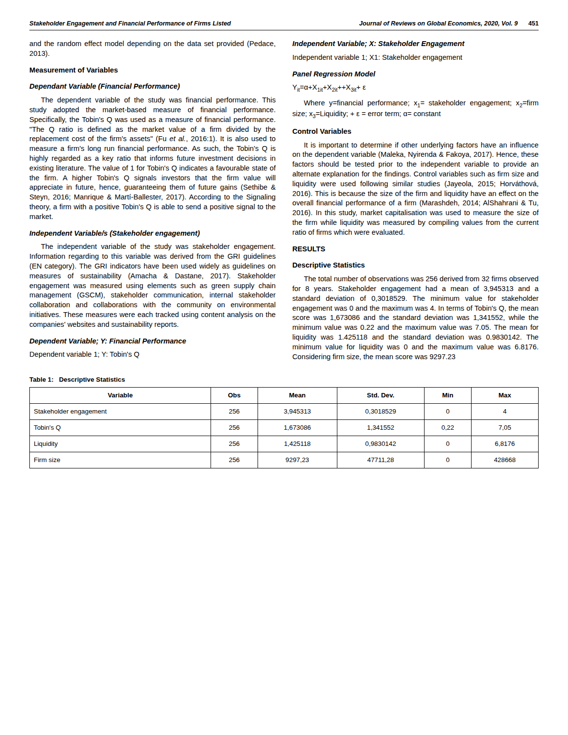Stakeholder Engagement and Financial Performance of Firms Listed
Journal of Reviews on Global Economics, 2020, Vol. 9 451
and the random effect model depending on the data set provided (Pedace, 2013).
Measurement of Variables
Dependant Variable (Financial Performance)
The dependent variable of the study was financial performance. This study adopted the market-based measure of financial performance. Specifically, the Tobin's Q was used as a measure of financial performance. "The Q ratio is defined as the market value of a firm divided by the replacement cost of the firm's assets" (Fu et al., 2016:1). It is also used to measure a firm's long run financial performance. As such, the Tobin's Q is highly regarded as a key ratio that informs future investment decisions in existing literature. The value of 1 for Tobin's Q indicates a favourable state of the firm. A higher Tobin's Q signals investors that the firm value will appreciate in future, hence, guaranteeing them of future gains (Sethibe & Steyn, 2016; Manrique & Martí-Ballester, 2017). According to the Signaling theory, a firm with a positive Tobin's Q is able to send a positive signal to the market.
Independent Variable/s (Stakeholder engagement)
The independent variable of the study was stakeholder engagement. Information regarding to this variable was derived from the GRI guidelines (EN category). The GRI indicators have been used widely as guidelines on measures of sustainability (Amacha & Dastane, 2017). Stakeholder engagement was measured using elements such as green supply chain management (GSCM), stakeholder communication, internal stakeholder collaboration and collaborations with the community on environmental initiatives. These measures were each tracked using content analysis on the companies' websites and sustainability reports.
Dependent Variable; Y: Financial Performance
Dependent variable 1; Y: Tobin's Q
Independent Variable; X: Stakeholder Engagement
Independent variable 1; X1: Stakeholder engagement
Panel Regression Model
Yit=α+X1it+X2it++X3it+ ε
Where y=financial performance; x1= stakeholder engagement; x2=firm size; x3=Liquidity; + ε = error term; α= constant
Control Variables
It is important to determine if other underlying factors have an influence on the dependent variable (Maleka, Nyirenda & Fakoya, 2017). Hence, these factors should be tested prior to the independent variable to provide an alternate explanation for the findings. Control variables such as firm size and liquidity were used following similar studies (Jayeola, 2015; Horváthová, 2016). This is because the size of the firm and liquidity have an effect on the overall financial performance of a firm (Marashdeh, 2014; AlShahrani & Tu, 2016). In this study, market capitalisation was used to measure the size of the firm while liquidity was measured by compiling values from the current ratio of firms which were evaluated.
RESULTS
Descriptive Statistics
The total number of observations was 256 derived from 32 firms observed for 8 years. Stakeholder engagement had a mean of 3,945313 and a standard deviation of 0,3018529. The minimum value for stakeholder engagement was 0 and the maximum was 4. In terms of Tobin's Q, the mean score was 1,673086 and the standard deviation was 1,341552, while the minimum value was 0.22 and the maximum value was 7.05. The mean for liquidity was 1.425118 and the standard deviation was 0.9830142. The minimum value for liquidity was 0 and the maximum value was 6.8176. Considering firm size, the mean score was 9297.23
Table 1: Descriptive Statistics
| Variable | Obs | Mean | Std. Dev. | Min | Max |
| --- | --- | --- | --- | --- | --- |
| Stakeholder engagement | 256 | 3,945313 | 0,3018529 | 0 | 4 |
| Tobin's Q | 256 | 1,673086 | 1,341552 | 0,22 | 7,05 |
| Liquidity | 256 | 1,425118 | 0,9830142 | 0 | 6,8176 |
| Firm size | 256 | 9297,23 | 47711,28 | 0 | 428668 |